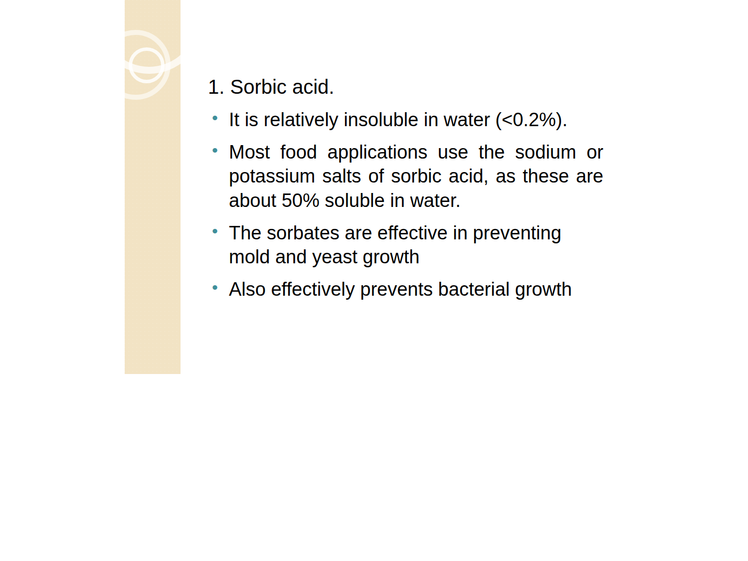1. Sorbic acid.
It is relatively insoluble in water (<0.2%).
Most food applications use the sodium or potassium salts of sorbic acid, as these are about 50% soluble in water.
The sorbates are effective in preventing mold and yeast growth
Also effectively prevents bacterial growth